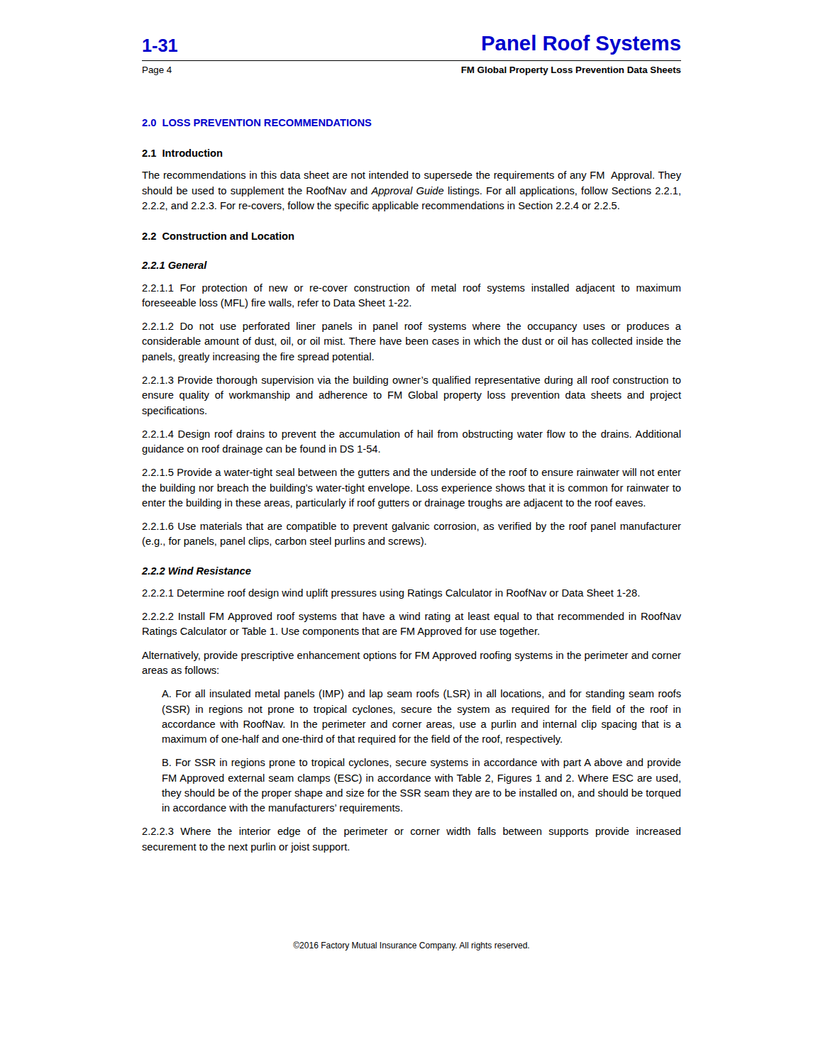1-31 Panel Roof Systems
Page 4 FM Global Property Loss Prevention Data Sheets
2.0 LOSS PREVENTION RECOMMENDATIONS
2.1 Introduction
The recommendations in this data sheet are not intended to supersede the requirements of any FM Approval. They should be used to supplement the RoofNav and Approval Guide listings. For all applications, follow Sections 2.2.1, 2.2.2, and 2.2.3. For re-covers, follow the specific applicable recommendations in Section 2.2.4 or 2.2.5.
2.2 Construction and Location
2.2.1 General
2.2.1.1 For protection of new or re-cover construction of metal roof systems installed adjacent to maximum foreseeable loss (MFL) fire walls, refer to Data Sheet 1-22.
2.2.1.2 Do not use perforated liner panels in panel roof systems where the occupancy uses or produces a considerable amount of dust, oil, or oil mist. There have been cases in which the dust or oil has collected inside the panels, greatly increasing the fire spread potential.
2.2.1.3 Provide thorough supervision via the building owner’s qualified representative during all roof construction to ensure quality of workmanship and adherence to FM Global property loss prevention data sheets and project specifications.
2.2.1.4 Design roof drains to prevent the accumulation of hail from obstructing water flow to the drains. Additional guidance on roof drainage can be found in DS 1-54.
2.2.1.5 Provide a water-tight seal between the gutters and the underside of the roof to ensure rainwater will not enter the building nor breach the building’s water-tight envelope. Loss experience shows that it is common for rainwater to enter the building in these areas, particularly if roof gutters or drainage troughs are adjacent to the roof eaves.
2.2.1.6 Use materials that are compatible to prevent galvanic corrosion, as verified by the roof panel manufacturer (e.g., for panels, panel clips, carbon steel purlins and screws).
2.2.2 Wind Resistance
2.2.2.1 Determine roof design wind uplift pressures using Ratings Calculator in RoofNav or Data Sheet 1-28.
2.2.2.2 Install FM Approved roof systems that have a wind rating at least equal to that recommended in RoofNav Ratings Calculator or Table 1. Use components that are FM Approved for use together.
Alternatively, provide prescriptive enhancement options for FM Approved roofing systems in the perimeter and corner areas as follows:
A. For all insulated metal panels (IMP) and lap seam roofs (LSR) in all locations, and for standing seam roofs (SSR) in regions not prone to tropical cyclones, secure the system as required for the field of the roof in accordance with RoofNav. In the perimeter and corner areas, use a purlin and internal clip spacing that is a maximum of one-half and one-third of that required for the field of the roof, respectively.
B. For SSR in regions prone to tropical cyclones, secure systems in accordance with part A above and provide FM Approved external seam clamps (ESC) in accordance with Table 2, Figures 1 and 2. Where ESC are used, they should be of the proper shape and size for the SSR seam they are to be installed on, and should be torqued in accordance with the manufacturers’ requirements.
2.2.2.3 Where the interior edge of the perimeter or corner width falls between supports provide increased securement to the next purlin or joist support.
©2016 Factory Mutual Insurance Company. All rights reserved.